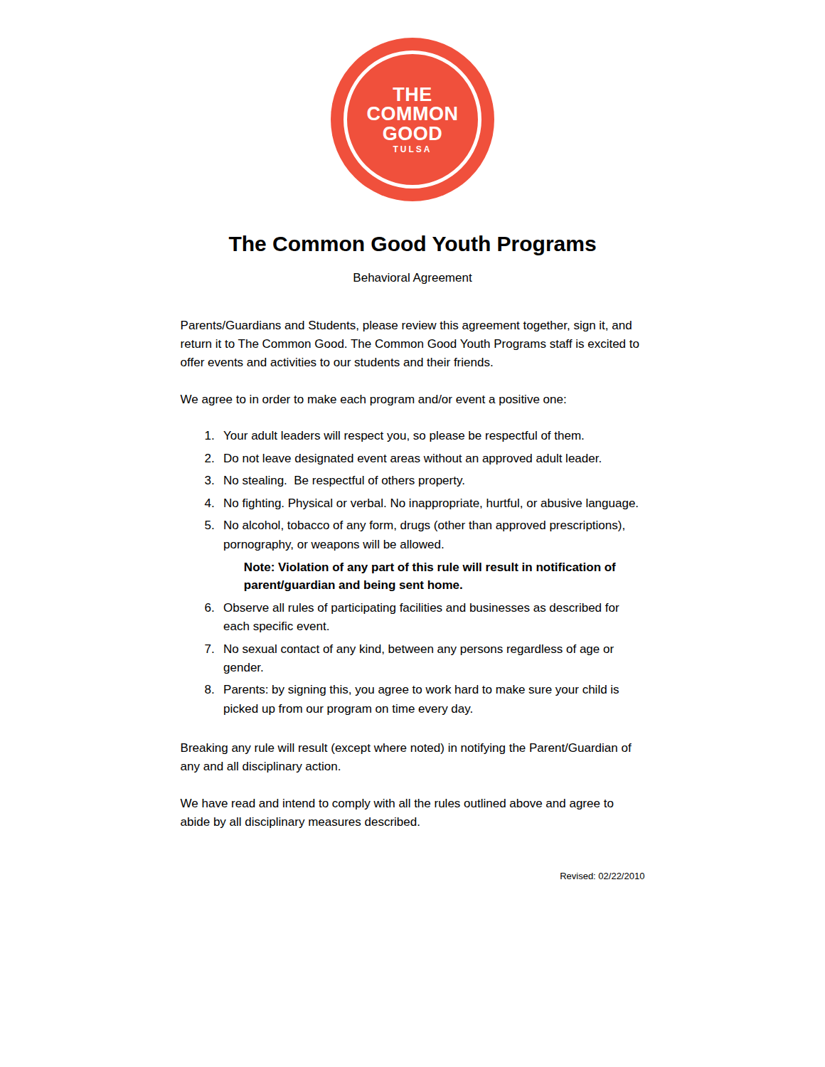THE COMMON GOOD TULSA
The Common Good Youth Programs
Behavioral Agreement
Parents/Guardians and Students, please review this agreement together, sign it, and return it to The Common Good. The Common Good Youth Programs staff is excited to offer events and activities to our students and their friends.
We agree to in order to make each program and/or event a positive one:
Your adult leaders will respect you, so please be respectful of them.
Do not leave designated event areas without an approved adult leader.
No stealing. Be respectful of others property.
No fighting. Physical or verbal. No inappropriate, hurtful, or abusive language.
No alcohol, tobacco of any form, drugs (other than approved prescriptions), pornography, or weapons will be allowed.
Note: Violation of any part of this rule will result in notification of parent/guardian and being sent home.
Observe all rules of participating facilities and businesses as described for each specific event.
No sexual contact of any kind, between any persons regardless of age or gender.
Parents: by signing this, you agree to work hard to make sure your child is picked up from our program on time every day.
Breaking any rule will result (except where noted) in notifying the Parent/Guardian of any and all disciplinary action.
We have read and intend to comply with all the rules outlined above and agree to abide by all disciplinary measures described.
Revised: 02/22/2010